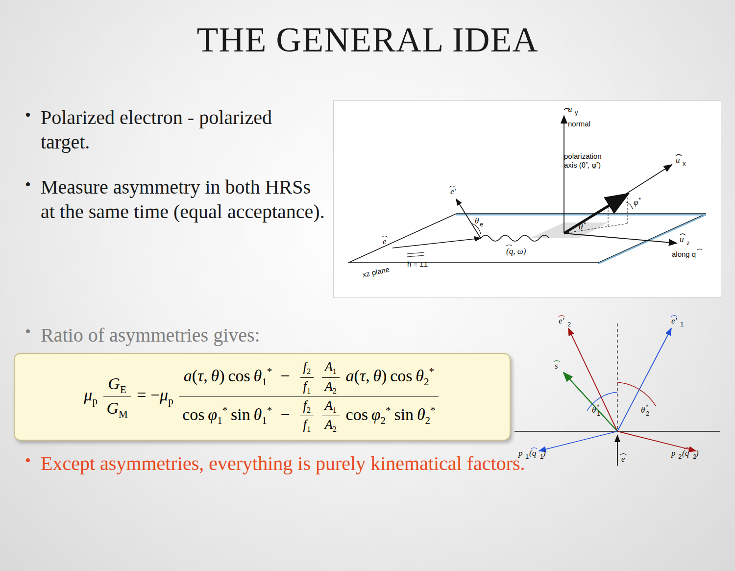THE GENERAL IDEA
Polarized electron - polarized target.
Measure asymmetry in both HRSs at the same time (equal acceptance).
Ratio of asymmetries gives:
μp GE GM = −μp a(τ, θ) cos θ1* − f2 f1 A1 A2 a(τ, θ) cos θ2* cos φ1* sin θ1* − f2 f1 A1 A2 cos φ2* sin θ2*
Except asymmetries, everything is purely kinematical factors.
u y normal e h = ±1 e' θ e (q, ω) u z along q u x polarization axis (θ*, φ*) φ * θ * xz plane
e e' 1 e' 2 s p 1 (q 1 ) p 2 (q 2 ) θ 1 * θ 2 *